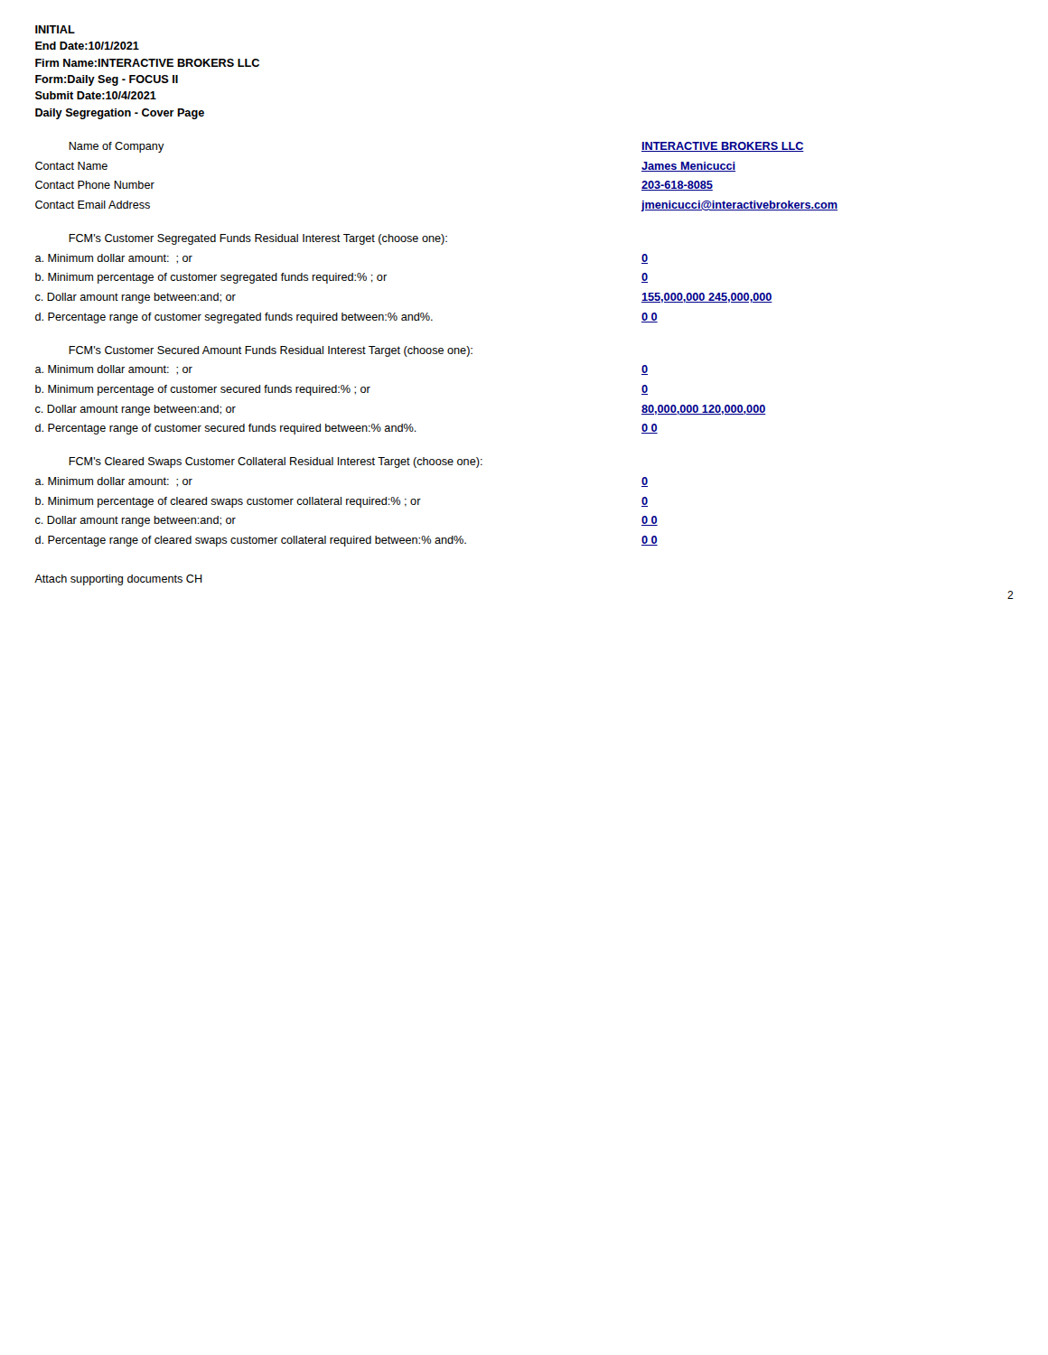INITIAL
End Date:10/1/2021
Firm Name:INTERACTIVE BROKERS LLC
Form:Daily Seg - FOCUS II
Submit Date:10/4/2021
Daily Segregation - Cover Page
| Name of Company | INTERACTIVE BROKERS LLC |
| Contact Name | James Menicucci |
| Contact Phone Number | 203-618-8085 |
| Contact Email Address | jmenicucci@interactivebrokers.com |
| FCM's Customer Segregated Funds Residual Interest Target (choose one): | |
| a. Minimum dollar amount: ; or | 0 |
| b. Minimum percentage of customer segregated funds required:% ; or | 0 |
| c. Dollar amount range between:and; or | 155,000,000 245,000,000 |
| d. Percentage range of customer segregated funds required between:% and%. | 0 0 |
| FCM's Customer Secured Amount Funds Residual Interest Target (choose one): | |
| a. Minimum dollar amount: ; or | 0 |
| b. Minimum percentage of customer secured funds required:% ; or | 0 |
| c. Dollar amount range between:and; or | 80,000,000 120,000,000 |
| d. Percentage range of customer secured funds required between:% and%. | 0 0 |
| FCM's Cleared Swaps Customer Collateral Residual Interest Target (choose one): | |
| a. Minimum dollar amount: ; or | 0 |
| b. Minimum percentage of cleared swaps customer collateral required:% ; or | 0 |
| c. Dollar amount range between:and; or | 0 0 |
| d. Percentage range of cleared swaps customer collateral required between:% and%. | 0 0 |
Attach supporting documents CH
2